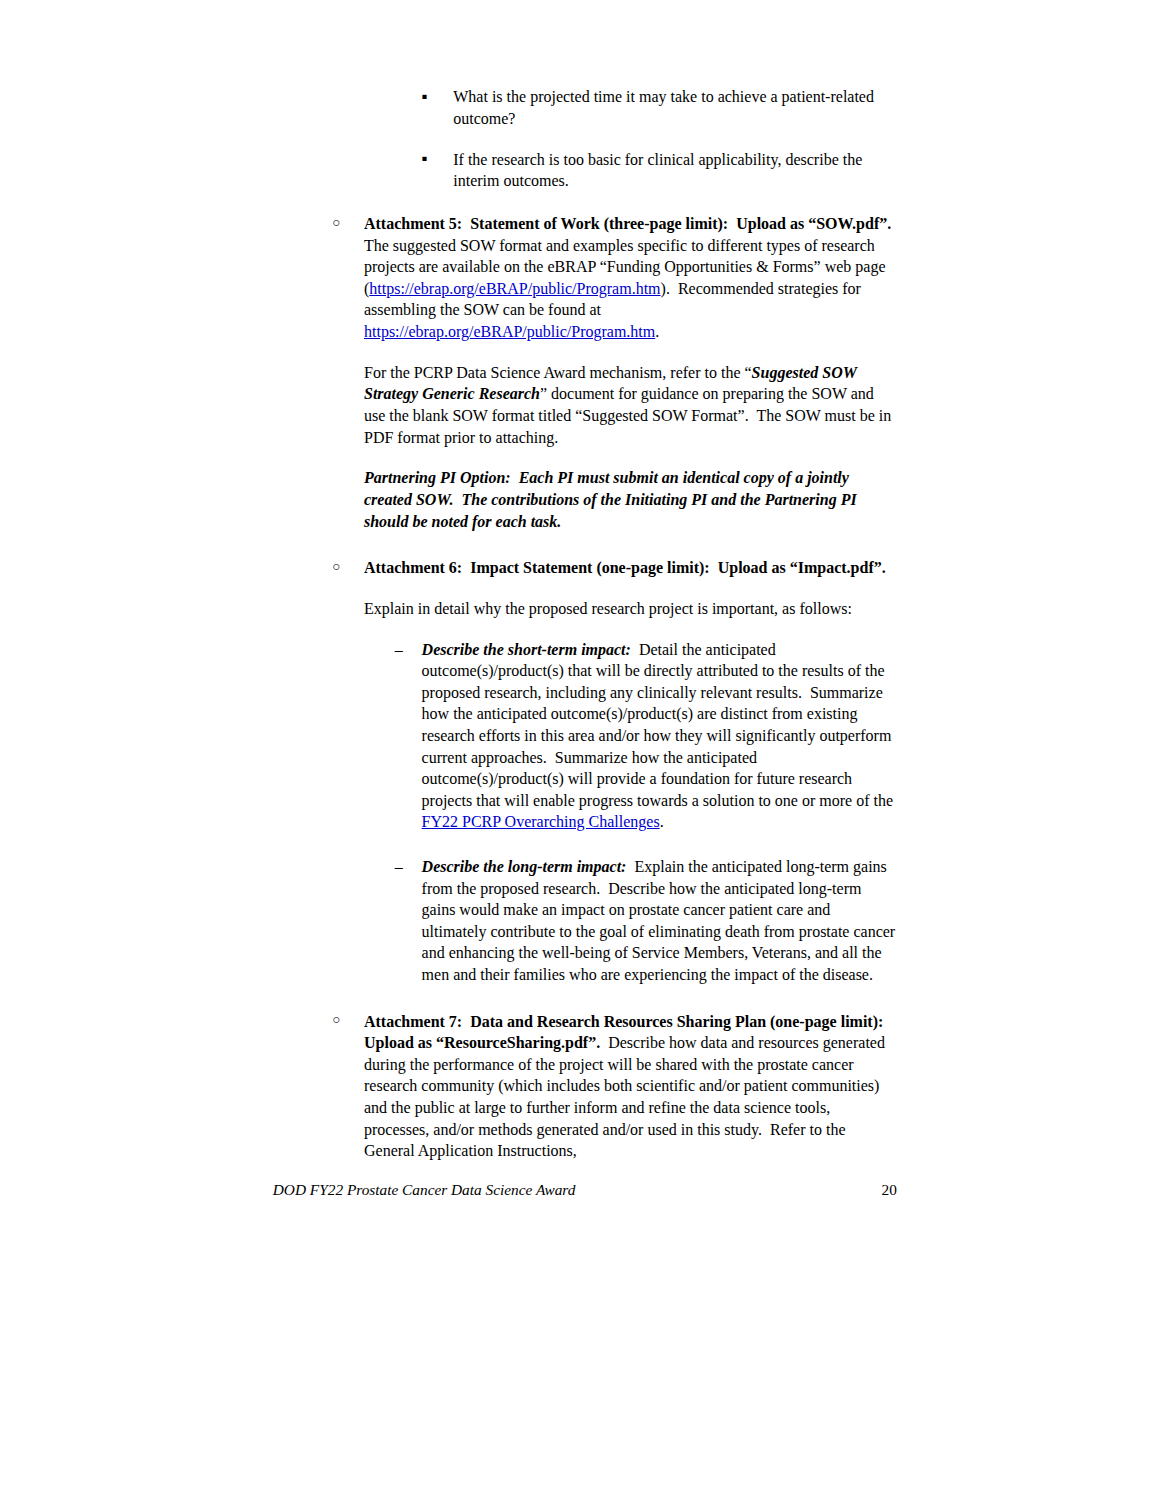What is the projected time it may take to achieve a patient-related outcome?
If the research is too basic for clinical applicability, describe the interim outcomes.
Attachment 5: Statement of Work (three-page limit): Upload as “SOW.pdf”. The suggested SOW format and examples specific to different types of research projects are available on the eBRAP “Funding Opportunities & Forms” web page (https://ebrap.org/eBRAP/public/Program.htm). Recommended strategies for assembling the SOW can be found at https://ebrap.org/eBRAP/public/Program.htm.
For the PCRP Data Science Award mechanism, refer to the “Suggested SOW Strategy Generic Research” document for guidance on preparing the SOW and use the blank SOW format titled “Suggested SOW Format”. The SOW must be in PDF format prior to attaching.
Partnering PI Option: Each PI must submit an identical copy of a jointly created SOW. The contributions of the Initiating PI and the Partnering PI should be noted for each task.
Attachment 6: Impact Statement (one-page limit): Upload as “Impact.pdf”.
Explain in detail why the proposed research project is important, as follows:
Describe the short-term impact: Detail the anticipated outcome(s)/product(s) that will be directly attributed to the results of the proposed research, including any clinically relevant results. Summarize how the anticipated outcome(s)/product(s) are distinct from existing research efforts in this area and/or how they will significantly outperform current approaches. Summarize how the anticipated outcome(s)/product(s) will provide a foundation for future research projects that will enable progress towards a solution to one or more of the FY22 PCRP Overarching Challenges.
Describe the long-term impact: Explain the anticipated long-term gains from the proposed research. Describe how the anticipated long-term gains would make an impact on prostate cancer patient care and ultimately contribute to the goal of eliminating death from prostate cancer and enhancing the well-being of Service Members, Veterans, and all the men and their families who are experiencing the impact of the disease.
Attachment 7: Data and Research Resources Sharing Plan (one-page limit): Upload as “ResourceSharing.pdf”. Describe how data and resources generated during the performance of the project will be shared with the prostate cancer research community (which includes both scientific and/or patient communities) and the public at large to further inform and refine the data science tools, processes, and/or methods generated and/or used in this study. Refer to the General Application Instructions,
DOD FY22 Prostate Cancer Data Science Award 20